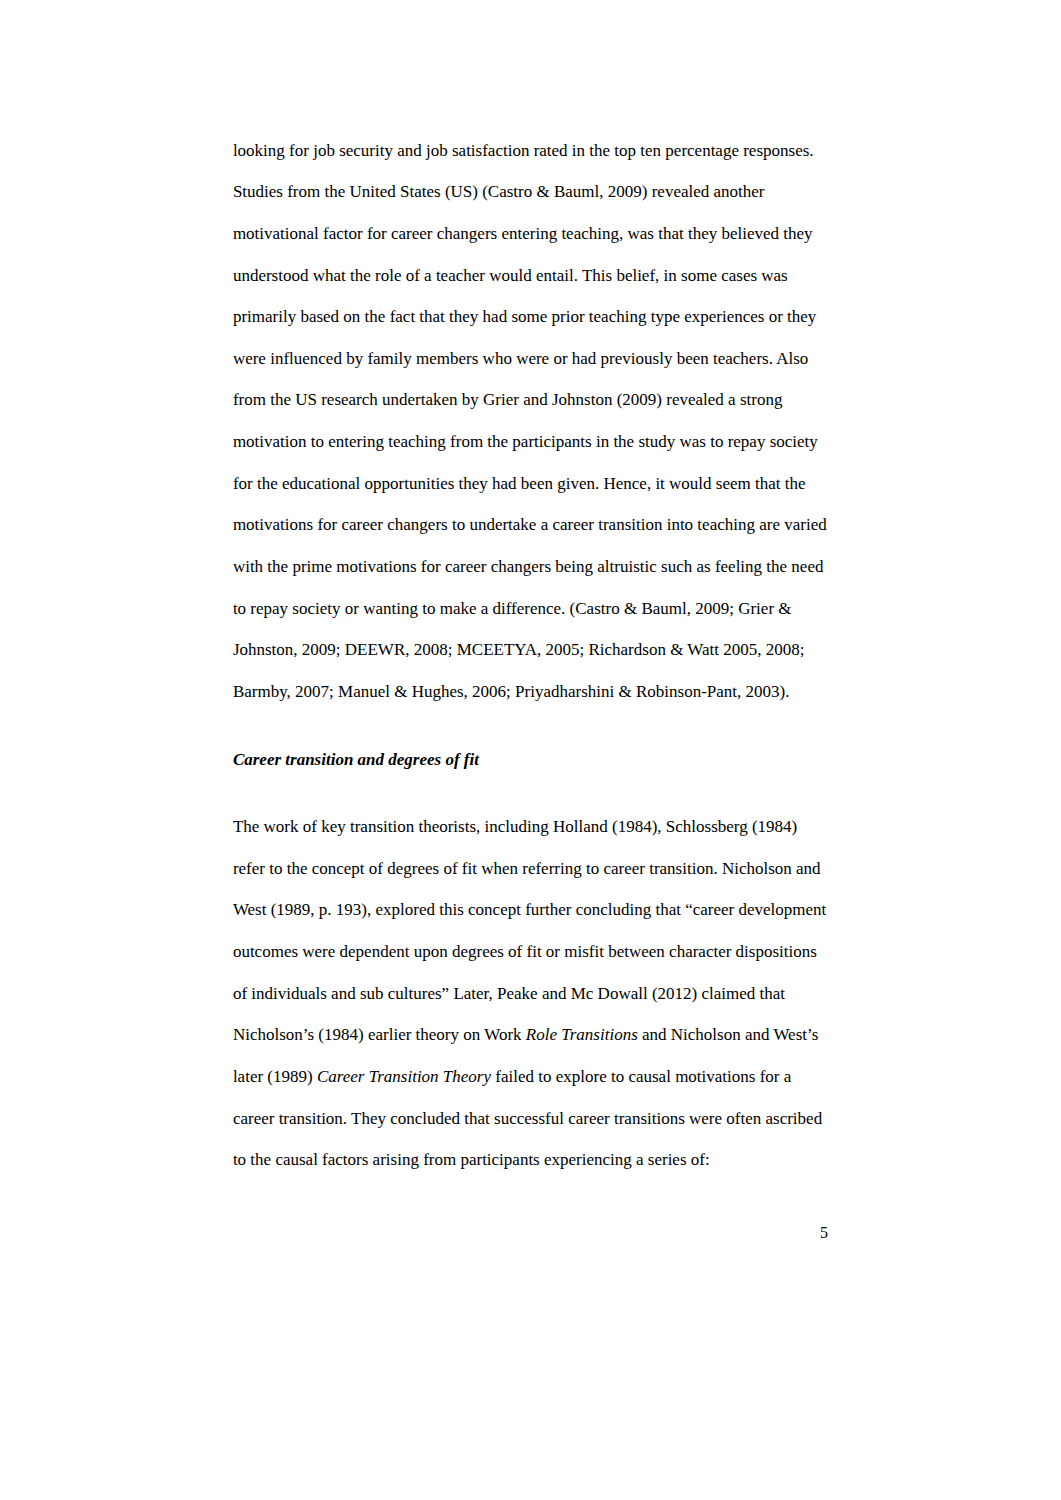looking for job security and job satisfaction rated in the top ten percentage responses. Studies from the United States (US) (Castro & Bauml, 2009) revealed another motivational factor for career changers entering teaching, was that they believed they understood what the role of a teacher would entail. This belief, in some cases was primarily based on the fact that they had some prior teaching type experiences or they were influenced by family members who were or had previously been teachers. Also from the US research undertaken by Grier and Johnston (2009) revealed a strong motivation to entering teaching from the participants in the study was to repay society for the educational opportunities they had been given. Hence, it would seem that the motivations for career changers to undertake a career transition into teaching are varied with the prime motivations for career changers being altruistic such as feeling the need to repay society or wanting to make a difference. (Castro & Bauml, 2009; Grier & Johnston, 2009; DEEWR, 2008; MCEETYA, 2005; Richardson & Watt 2005, 2008; Barmby, 2007; Manuel & Hughes, 2006; Priyadharshini & Robinson-Pant, 2003).
Career transition and degrees of fit
The work of key transition theorists, including Holland (1984), Schlossberg (1984) refer to the concept of degrees of fit when referring to career transition. Nicholson and West (1989, p. 193), explored this concept further concluding that “career development outcomes were dependent upon degrees of fit or misfit between character dispositions of individuals and sub cultures” Later, Peake and Mc Dowall (2012) claimed that Nicholson’s (1984) earlier theory on Work Role Transitions and Nicholson and West’s later (1989) Career Transition Theory failed to explore to causal motivations for a career transition. They concluded that successful career transitions were often ascribed to the causal factors arising from participants experiencing a series of:
5